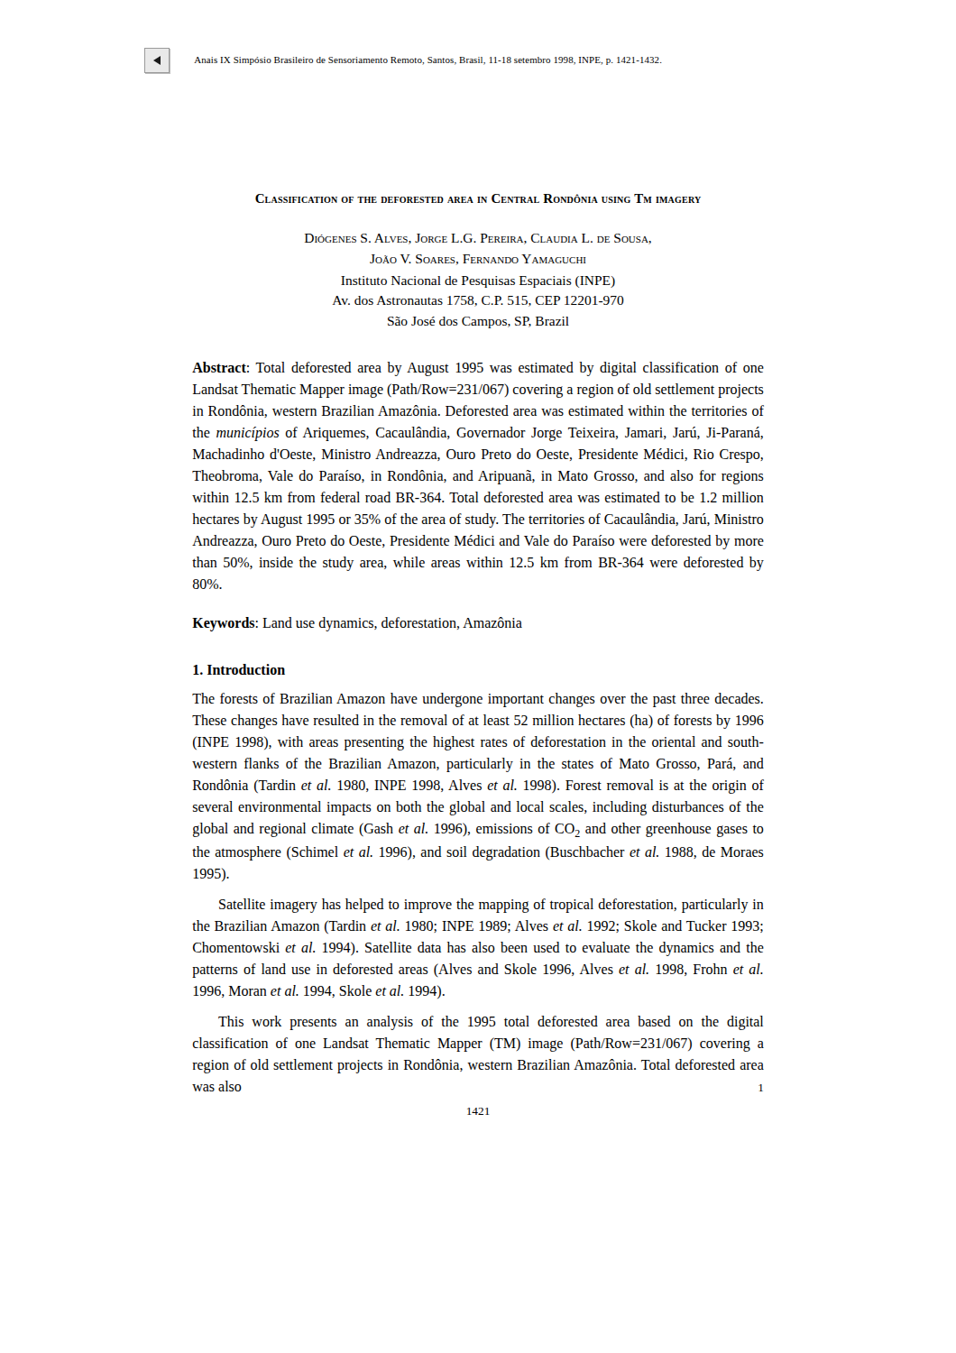Anais IX Simpósio Brasileiro de Sensoriamento Remoto, Santos, Brasil, 11-18 setembro 1998, INPE, p. 1421-1432.
Classification of the deforested area in Central Rondônia using Tm imagery
Diógenes S. Alves, Jorge L.G. Pereira, Claudia L. de Sousa,
João V. Soares, Fernando Yamaguchi
Instituto Nacional de Pesquisas Espaciais (INPE)
Av. dos Astronautas 1758, C.P. 515, CEP 12201-970
São José dos Campos, SP, Brazil
Abstract: Total deforested area by August 1995 was estimated by digital classification of one Landsat Thematic Mapper image (Path/Row=231/067) covering a region of old settlement projects in Rondônia, western Brazilian Amazônia. Deforested area was estimated within the territories of the municípios of Ariquemes, Cacaulândia, Governador Jorge Teixeira, Jamari, Jarú, Ji-Paraná, Machadinho d'Oeste, Ministro Andreazza, Ouro Preto do Oeste, Presidente Médici, Rio Crespo, Theobroma, Vale do Paraíso, in Rondônia, and Aripuanã, in Mato Grosso, and also for regions within 12.5 km from federal road BR-364. Total deforested area was estimated to be 1.2 million hectares by August 1995 or 35% of the area of study. The territories of Cacaulândia, Jarú, Ministro Andreazza, Ouro Preto do Oeste, Presidente Médici and Vale do Paraíso were deforested by more than 50%, inside the study area, while areas within 12.5 km from BR-364 were deforested by 80%.
Keywords: Land use dynamics, deforestation, Amazônia
1. Introduction
The forests of Brazilian Amazon have undergone important changes over the past three decades. These changes have resulted in the removal of at least 52 million hectares (ha) of forests by 1996 (INPE 1998), with areas presenting the highest rates of deforestation in the oriental and south-western flanks of the Brazilian Amazon, particularly in the states of Mato Grosso, Pará, and Rondônia (Tardin et al. 1980, INPE 1998, Alves et al. 1998). Forest removal is at the origin of several environmental impacts on both the global and local scales, including disturbances of the global and regional climate (Gash et al. 1996), emissions of CO2 and other greenhouse gases to the atmosphere (Schimel et al. 1996), and soil degradation (Buschbacher et al. 1988, de Moraes 1995).
Satellite imagery has helped to improve the mapping of tropical deforestation, particularly in the Brazilian Amazon (Tardin et al. 1980; INPE 1989; Alves et al. 1992; Skole and Tucker 1993; Chomentowski et al. 1994). Satellite data has also been used to evaluate the dynamics and the patterns of land use in deforested areas (Alves and Skole 1996, Alves et al. 1998, Frohn et al. 1996, Moran et al. 1994, Skole et al. 1994).
This work presents an analysis of the 1995 total deforested area based on the digital classification of one Landsat Thematic Mapper (TM) image (Path/Row=231/067) covering a region of old settlement projects in Rondônia, western Brazilian Amazônia. Total deforested area was also
1
1421